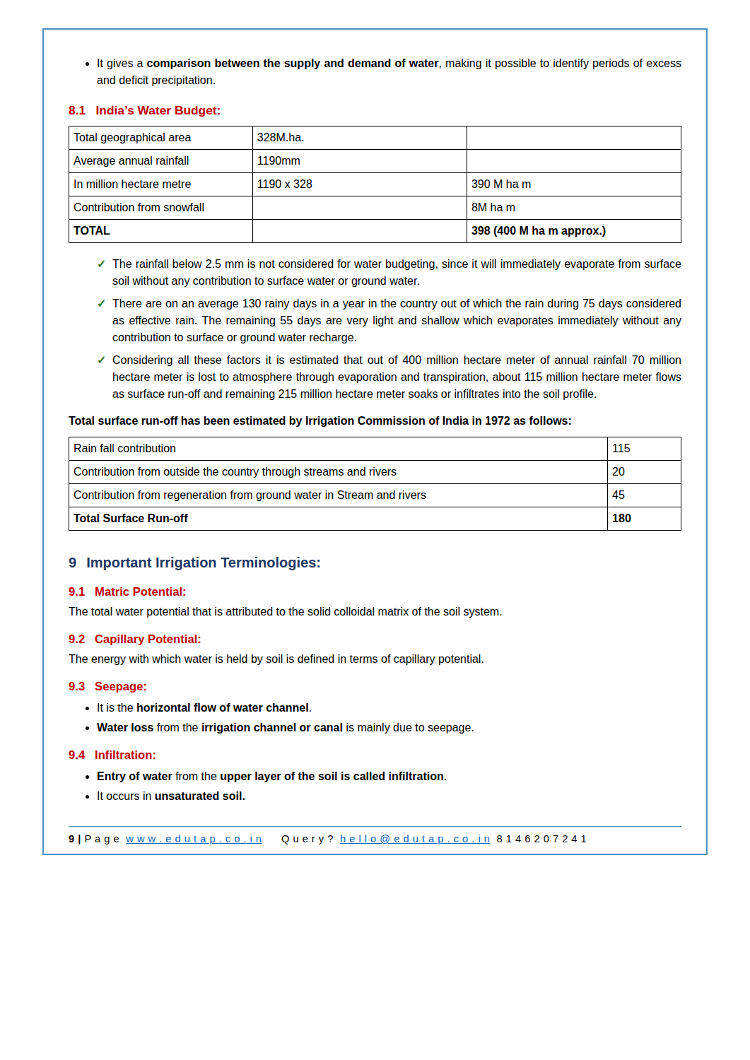It gives a comparison between the supply and demand of water, making it possible to identify periods of excess and deficit precipitation.
8.1 India’s Water Budget:
| Total geographical area | 328M.ha. | |
| Average annual rainfall | 1190mm | |
| In million hectare metre | 1190 x 328 | 390 M ha m |
| Contribution from snowfall | | 8M ha m |
| TOTAL | | 398 (400 M ha m approx.) |
The rainfall below 2.5 mm is not considered for water budgeting, since it will immediately evaporate from surface soil without any contribution to surface water or ground water.
There are on an average 130 rainy days in a year in the country out of which the rain during 75 days considered as effective rain. The remaining 55 days are very light and shallow which evaporates immediately without any contribution to surface or ground water recharge.
Considering all these factors it is estimated that out of 400 million hectare meter of annual rainfall 70 million hectare meter is lost to atmosphere through evaporation and transpiration, about 115 million hectare meter flows as surface run-off and remaining 215 million hectare meter soaks or infiltrates into the soil profile.
Total surface run-off has been estimated by Irrigation Commission of India in 1972 as follows:
| Rain fall contribution | 115 |
| Contribution from outside the country through streams and rivers | 20 |
| Contribution from regeneration from ground water in Stream and rivers | 45 |
| Total Surface Run-off | 180 |
9 Important Irrigation Terminologies:
9.1 Matric Potential:
The total water potential that is attributed to the solid colloidal matrix of the soil system.
9.2 Capillary Potential:
The energy with which water is held by soil is defined in terms of capillary potential.
9.3 Seepage:
It is the horizontal flow of water channel.
Water loss from the irrigation channel or canal is mainly due to seepage.
9.4 Infiltration:
Entry of water from the upper layer of the soil is called infiltration.
It occurs in unsaturated soil.
9 | P a g e w w w . e d u t a p . c o . i n Q u e r y ? h e l l o @ e d u t a p . c o . i n 8 1 4 6 2 0 7 2 4 1